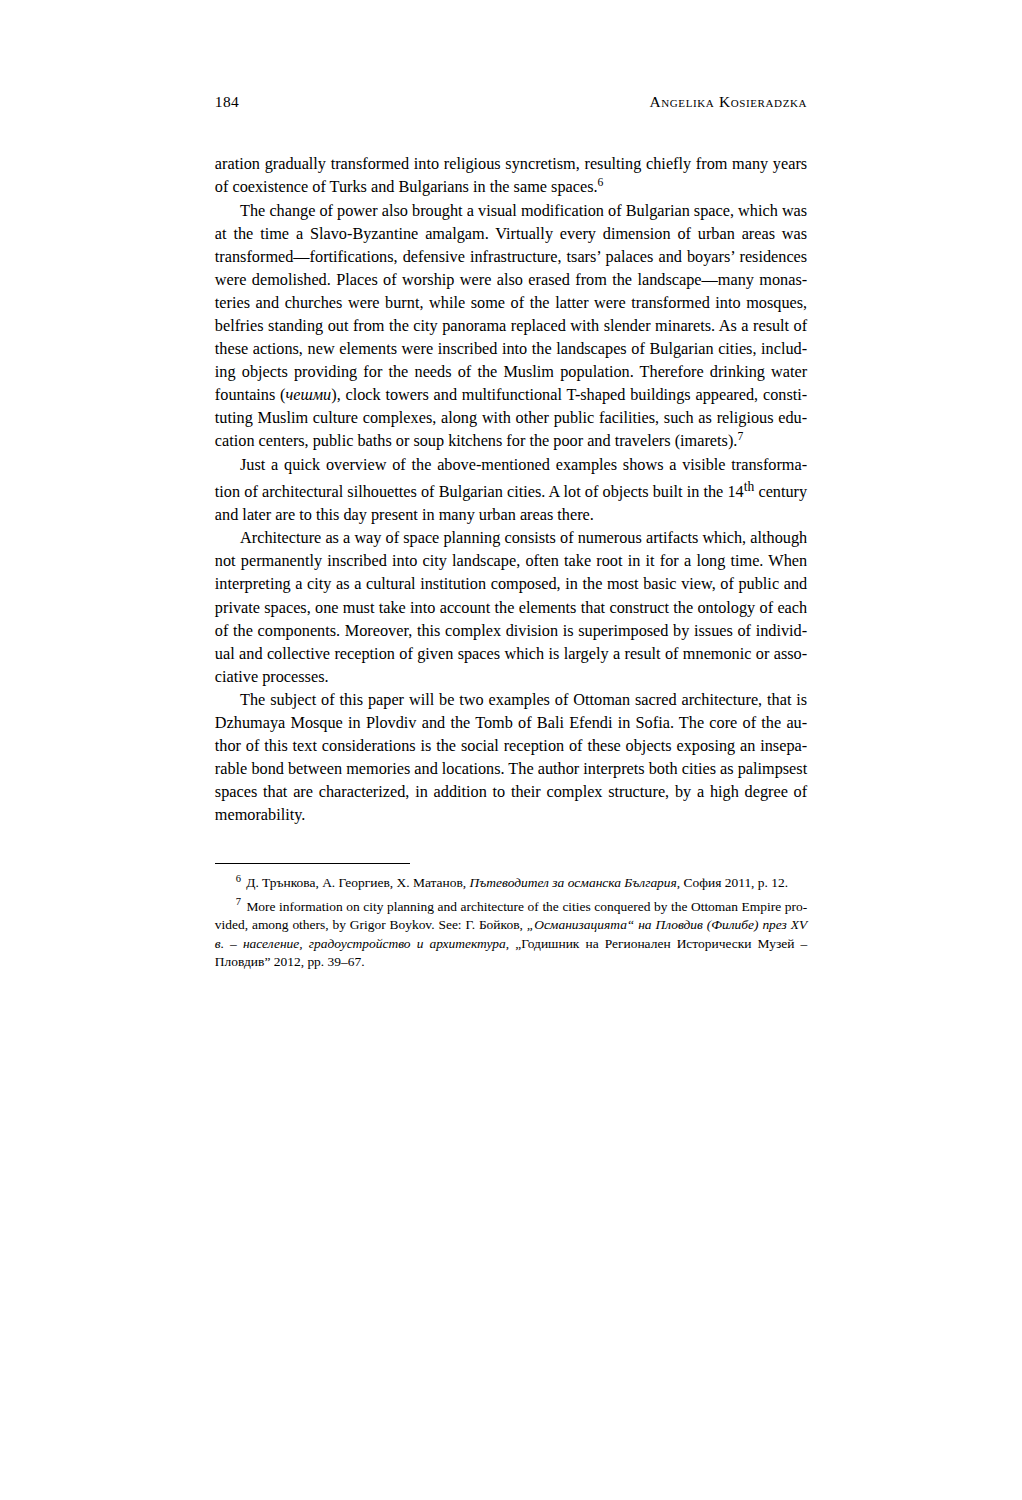184 Angelika Kosieradzka
aration gradually transformed into religious syncretism, resulting chiefly from many years of coexistence of Turks and Bulgarians in the same spaces.6
The change of power also brought a visual modification of Bulgarian space, which was at the time a Slavo-Byzantine amalgam. Virtually every dimension of urban areas was transformed—fortifications, defensive infrastructure, tsars’ palaces and boyars’ residences were demolished. Places of worship were also erased from the landscape—many monasteries and churches were burnt, while some of the latter were transformed into mosques, belfries standing out from the city panorama replaced with slender minarets. As a result of these actions, new elements were inscribed into the landscapes of Bulgarian cities, including objects providing for the needs of the Muslim population. Therefore drinking water fountains (чешми), clock towers and multifunctional T-shaped buildings appeared, constituting Muslim culture complexes, along with other public facilities, such as religious education centers, public baths or soup kitchens for the poor and travelers (imarets).7
Just a quick overview of the above-mentioned examples shows a visible transformation of architectural silhouettes of Bulgarian cities. A lot of objects built in the 14th century and later are to this day present in many urban areas there.
Architecture as a way of space planning consists of numerous artifacts which, although not permanently inscribed into city landscape, often take root in it for a long time. When interpreting a city as a cultural institution composed, in the most basic view, of public and private spaces, one must take into account the elements that construct the ontology of each of the components. Moreover, this complex division is superimposed by issues of individual and collective reception of given spaces which is largely a result of mnemonic or associative processes.
The subject of this paper will be two examples of Ottoman sacred architecture, that is Dzhumaya Mosque in Plovdiv and the Tomb of Bali Efendi in Sofia. The core of the author of this text considerations is the social reception of these objects exposing an inseparable bond between memories and locations. The author interprets both cities as palimpsest spaces that are characterized, in addition to their complex structure, by a high degree of memorability.
6 Д. Трънкова, А. Георгиев, Х. Матанов, Пътеводител за османска България, София 2011, p. 12.
7 More information on city planning and architecture of the cities conquered by the Ottoman Empire provided, among others, by Grigor Boykov. See: Г. Бойков, „Османизацията“ на Пловдив (Филибе) през XV в. – население, градоустройство и архитектура, „Годишник на Регионален Исторически Музей – Пловдив” 2012, pp. 39–67.